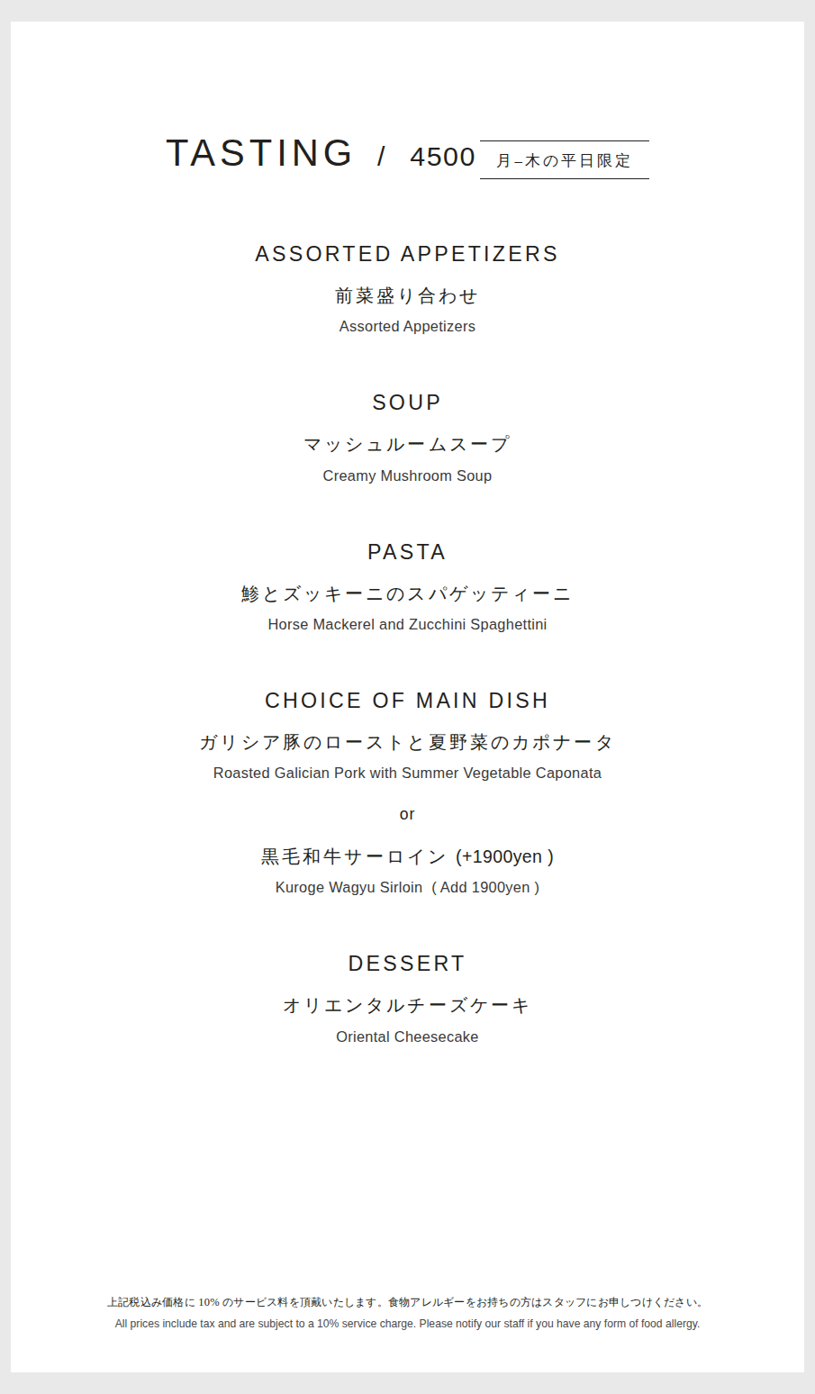TASTING / 4500
月–木の平日限定
ASSORTED APPETIZERS
前菜盛り合わせ
Assorted Appetizers
SOUP
マッシュルームスープ
Creamy Mushroom Soup
PASTA
鯵とズッキーニのスパゲッティーニ
Horse Mackerel and Zucchini Spaghettini
CHOICE OF MAIN DISH
ガリシア豚のローストと夏野菜のカポナータ
Roasted Galician Pork with Summer Vegetable Caponata
or
黒毛和牛サーロイン (+1900yen )
Kuroge Wagyu Sirloin ( Add 1900yen )
DESSERT
オリエンタルチーズケーキ
Oriental Cheesecake
上記税込み価格に 10% のサービス料を頂戴いたします。食物アレルギーをお持ちの方はスタッフにお申しつけください。
All prices include tax and are subject to a 10% service charge. Please notify our staff if you have any form of food allergy.